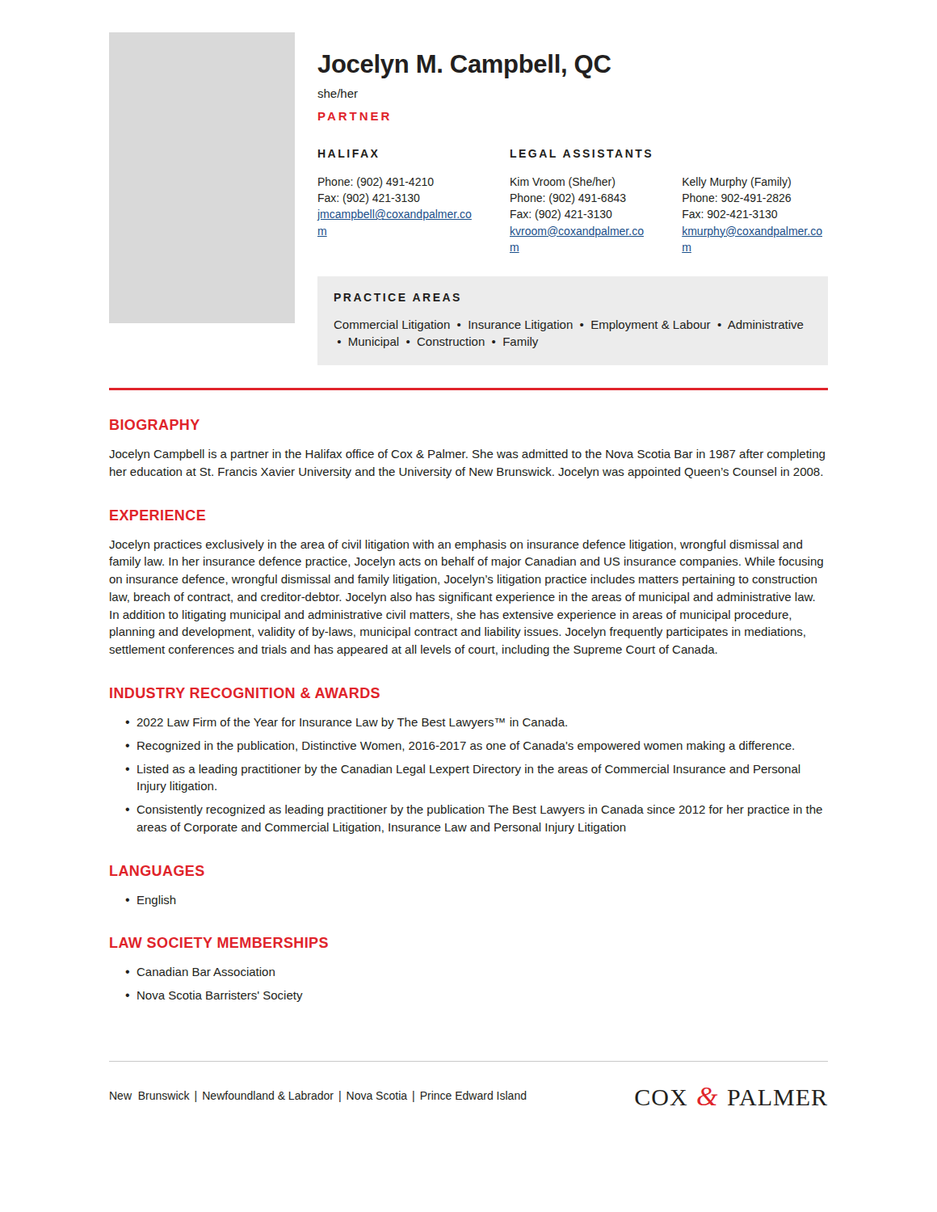Jocelyn M. Campbell, QC
she/her
PARTNER
Halifax
Phone: (902) 491-4210
Fax: (902) 421-3130
jmcampbell@coxandpalmer.com
Legal Assistants
Kim Vroom (She/her)
Phone: (902) 491-6843
Fax: (902) 421-3130
kvroom@coxandpalmer.com
Kelly Murphy (Family)
Phone: 902-491-2826
Fax: 902-421-3130
kmurphy@coxandpalmer.com
Practice Areas
Commercial Litigation • Insurance Litigation • Employment & Labour • Administrative • Municipal • Construction • Family
Biography
Jocelyn Campbell is a partner in the Halifax office of Cox & Palmer. She was admitted to the Nova Scotia Bar in 1987 after completing her education at St. Francis Xavier University and the University of New Brunswick. Jocelyn was appointed Queen’s Counsel in 2008.
Experience
Jocelyn practices exclusively in the area of civil litigation with an emphasis on insurance defence litigation, wrongful dismissal and family law. In her insurance defence practice, Jocelyn acts on behalf of major Canadian and US insurance companies. While focusing on insurance defence, wrongful dismissal and family litigation, Jocelyn’s litigation practice includes matters pertaining to construction law, breach of contract, and creditor-debtor. Jocelyn also has significant experience in the areas of municipal and administrative law. In addition to litigating municipal and administrative civil matters, she has extensive experience in areas of municipal procedure, planning and development, validity of by-laws, municipal contract and liability issues. Jocelyn frequently participates in mediations, settlement conferences and trials and has appeared at all levels of court, including the Supreme Court of Canada.
Industry Recognition & Awards
2022 Law Firm of the Year for Insurance Law by The Best Lawyers™ in Canada.
Recognized in the publication, Distinctive Women, 2016-2017 as one of Canada's empowered women making a difference.
Listed as a leading practitioner by the Canadian Legal Lexpert Directory in the areas of Commercial Insurance and Personal Injury litigation.
Consistently recognized as leading practitioner by the publication The Best Lawyers in Canada since 2012 for her practice in the areas of Corporate and Commercial Litigation, Insurance Law and Personal Injury Litigation
Languages
English
Law Society Memberships
Canadian Bar Association
Nova Scotia Barristers' Society
New Brunswick|Newfoundland & Labrador|Nova Scotia|Prince Edward Island
COX & PALMER